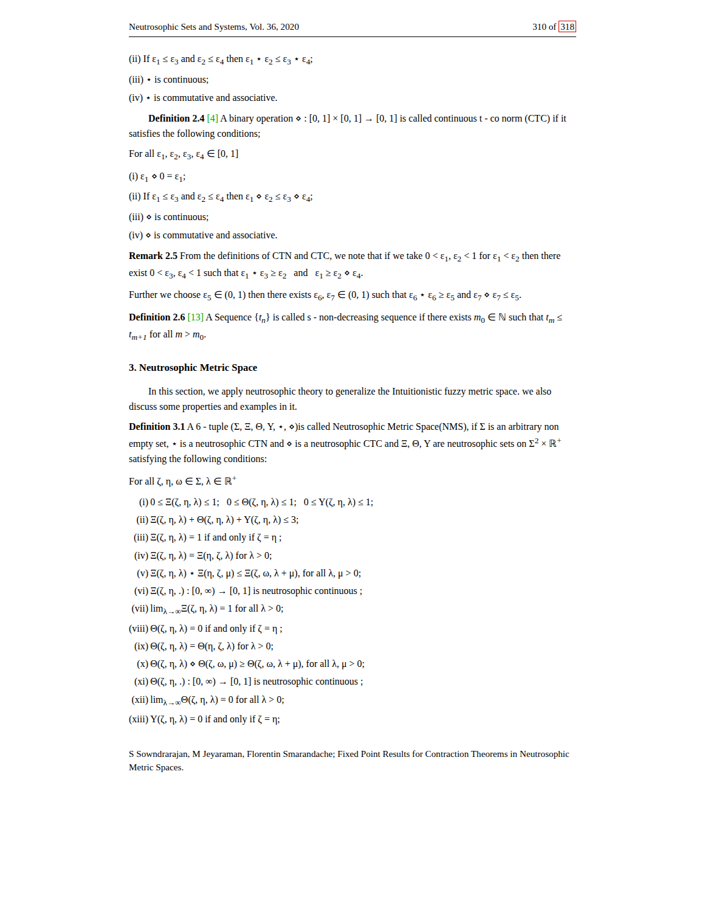Neutrosophic Sets and Systems, Vol. 36, 2020 310 of 318
(ii) If ε1 ≤ ε3 and ε2 ≤ ε4 then ε1 ⋆ ε2 ≤ ε3 ⋆ ε4;
(iii) ⋆ is continuous;
(iv) ⋆ is commutative and associative.
Definition 2.4 [4] A binary operation ⋄ : [0, 1] × [0, 1] → [0, 1] is called continuous t - co norm (CTC) if it satisfies the following conditions;
For all ε1, ε2, ε3, ε4 ∈ [0, 1]
(i) ε1 ⋄ 0 = ε1;
(ii) If ε1 ≤ ε3 and ε2 ≤ ε4 then ε1 ⋄ ε2 ≤ ε3 ⋄ ε4;
(iii) ⋄ is continuous;
(iv) ⋄ is commutative and associative.
Remark 2.5 From the definitions of CTN and CTC, we note that if we take 0 < ε1, ε2 < 1 for ε1 < ε2 then there exist 0 < ε3, ε4 < 1 such that ε1 ⋆ ε3 ≥ ε2 and ε1 ≥ ε2 ⋄ ε4.
Further we choose ε5 ∈ (0, 1) then there exists ε6, ε7 ∈ (0, 1) such that ε6 ⋆ ε6 ≥ ε5 and ε7 ⋄ ε7 ≤ ε5.
Definition 2.6 [13] A Sequence {tn} is called s - non-decreasing sequence if there exists m0 ∈ ℕ such that tm ≤ tm+1 for all m > m0.
3. Neutrosophic Metric Space
In this section, we apply neutrosophic theory to generalize the Intuitionistic fuzzy metric space. we also discuss some properties and examples in it.
Definition 3.1 A 6 - tuple (Σ, Ξ, Θ, Υ, ⋆, ⋄)is called Neutrosophic Metric Space(NMS), if Σ is an arbitrary non empty set, ⋆ is a neutrosophic CTN and ⋄ is a neutrosophic CTC and Ξ, Θ, Υ are neutrosophic sets on Σ2 × ℝ+ satisfying the following conditions:
For all ζ, η, ω ∈ Σ, λ ∈ ℝ+
(i) 0 ≤ Ξ(ζ, η, λ) ≤ 1; 0 ≤ Θ(ζ, η, λ) ≤ 1; 0 ≤ Υ(ζ, η, λ) ≤ 1;
(ii) Ξ(ζ, η, λ) + Θ(ζ, η, λ) + Υ(ζ, η, λ) ≤ 3;
(iii) Ξ(ζ, η, λ) = 1 if and only if ζ = η ;
(iv) Ξ(ζ, η, λ) = Ξ(η, ζ, λ) for λ > 0;
(v) Ξ(ζ, η, λ) ⋆ Ξ(η, ζ, μ) ≤ Ξ(ζ, ω, λ + μ), for all λ, μ > 0;
(vi) Ξ(ζ, η, .) : [0, ∞) → [0, 1] is neutrosophic continuous ;
(vii) limλ→∞Ξ(ζ, η, λ) = 1 for all λ > 0;
(viii) Θ(ζ, η, λ) = 0 if and only if ζ = η ;
(ix) Θ(ζ, η, λ) = Θ(η, ζ, λ) for λ > 0;
(x) Θ(ζ, η, λ) ⋄ Θ(ζ, ω, μ) ≥ Θ(ζ, ω, λ + μ), for all λ, μ > 0;
(xi) Θ(ζ, η, .) : [0, ∞) → [0, 1] is neutrosophic continuous ;
(xii) limλ→∞Θ(ζ, η, λ) = 0 for all λ > 0;
(xiii) Υ(ζ, η, λ) = 0 if and only if ζ = η;
S Sowndrarajan, M Jeyaraman, Florentin Smarandache; Fixed Point Results for Contraction Theorems in Neutrosophic Metric Spaces.